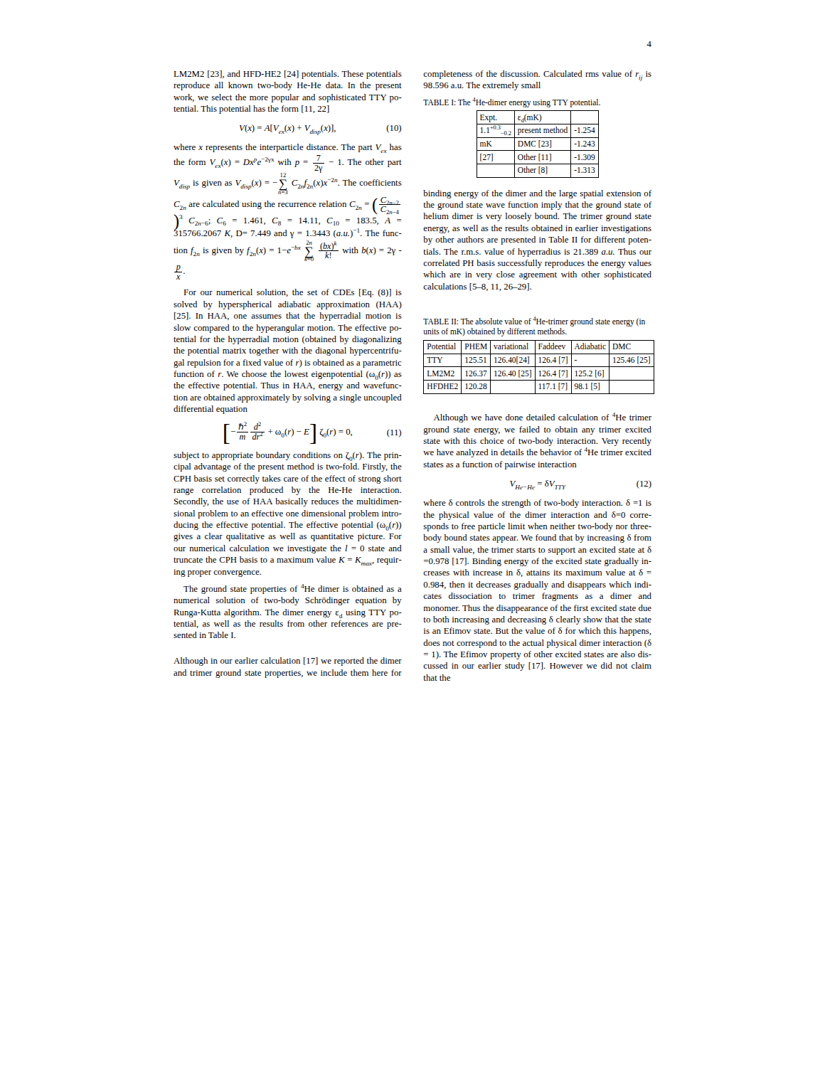4
LM2M2 [23], and HFD-HE2 [24] potentials. These potentials reproduce all known two-body He-He data. In the present work, we select the more popular and sophisticated TTY potential. This potential has the form [11, 22]
V(x) = A[Vex(x) + Vdisp(x)], (10)
where x represents the interparticle distance. The part Vex has the form Vex(x) = Dxpe−2γx wih p = 72γ − 1. The other part Vdisp is given as Vdisp(x) = −12∑n=3 C2nf2n(x)x−2n. The coefficients C2n are calculated using the recurrence relation C2n = (C2n−2 C2n−4)3 C2n−6; C6 = 1.461, C8 = 14.11, C10 = 183.5, A = 315766.2067 K, D= 7.449 and γ = 1.3443 (a.u.)−1. The function f2n is given by f2n(x) = 1−e−bx 2n∑k=0 (bx)k k! with b(x) = 2γ - px.
For our numerical solution, the set of CDEs [Eq. (8)] is solved by hyperspherical adiabatic approximation (HAA) [25]. In HAA, one assumes that the hyperradial motion is slow compared to the hyperangular motion. The effective potential for the hyperradial motion (obtained by diagonalizing the potential matrix together with the diagonal hypercentrifugal repulsion for a fixed value of r) is obtained as a parametric function of r. We choose the lowest eigenpotential (ω0(r)) as the effective potential. Thus in HAA, energy and wavefunction are obtained approximately by solving a single uncoupled differential equation
[−ℏ2 m d2 dr2 + ω0(r) − E] ζ0(r) = 0, (11)
subject to appropriate boundary conditions on ζ0(r). The principal advantage of the present method is two-fold. Firstly, the CPH basis set correctly takes care of the effect of strong short range correlation produced by the He-He interaction. Secondly, the use of HAA basically reduces the multidimensional problem to an effective one dimensional problem introducing the effective potential. The effective potential (ω0(r)) gives a clear qualitative as well as quantitative picture. For our numerical calculation we investigate the l = 0 state and truncate the CPH basis to a maximum value K = Kmax, requiring proper convergence.
The ground state properties of 4He dimer is obtained as a numerical solution of two-body Schrödinger equation by Runga-Kutta algorithm. The dimer energy εd using TTY potential, as well as the results from other references are presented in Table I.
Although in our earlier calculation [17] we reported the dimer and trimer ground state properties, we include them here for completeness of the discussion. Calculated rms value of rij is 98.596 a.u. The extremely small
TABLE I: The 4He-dimer energy using TTY potential.
| Expt. | ε d (mK) | |
| 1.1 +0.3 −0.2 | present method | -1.254 |
| mK | DMC [23] | -1.243 |
| [27] | Other [11] | -1.309 |
| | Other [8] | -1.313 |
binding energy of the dimer and the large spatial extension of the ground state wave function imply that the ground state of helium dimer is very loosely bound. The trimer ground state energy, as well as the results obtained in earlier investigations by other authors are presented in Table II for different potentials. The r.m.s. value of hyperradius is 21.389 a.u. Thus our correlated PH basis successfully reproduces the energy values which are in very close agreement with other sophisticated calculations [5–8, 11, 26–29].
TABLE II: The absolute value of 4He-trimer ground state energy (in units of mK) obtained by different methods.
| Potential | PHEM | variational | Faddeev | Adiabatic | DMC |
| TTY | 125.51 | 126.40[24] | 126.4 [7] | - | 125.46 [25] |
| LM2M2 | 126.37 | 126.40 [25] | 126.4 [7] | 125.2 [6] | |
| HFDHE2 | 120.28 | | 117.1 [7] | 98.1 [5] | |
Although we have done detailed calculation of 4He trimer ground state energy, we failed to obtain any trimer excited state with this choice of two-body interaction. Very recently we have analyzed in details the behavior of 4He trimer excited states as a function of pairwise interaction
VHe−He = δVTTY (12)
where δ controls the strength of two-body interaction. δ =1 is the physical value of the dimer interaction and δ=0 corresponds to free particle limit when neither two-body nor three-body bound states appear. We found that by increasing δ from a small value, the trimer starts to support an excited state at δ =0.978 [17]. Binding energy of the excited state gradually increases with increase in δ, attains its maximum value at δ = 0.984, then it decreases gradually and disappears which indicates dissociation to trimer fragments as a dimer and monomer. Thus the disappearance of the first excited state due to both increasing and decreasing δ clearly show that the state is an Efimov state. But the value of δ for which this happens, does not correspond to the actual physical dimer interaction (δ = 1). The Efimov property of other excited states are also discussed in our earlier study [17]. However we did not claim that the